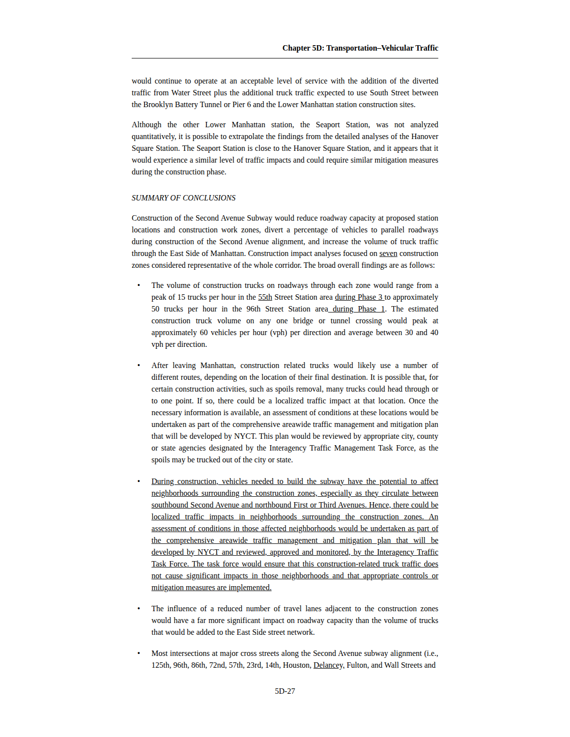Chapter 5D: Transportation–Vehicular Traffic
would continue to operate at an acceptable level of service with the addition of the diverted traffic from Water Street plus the additional truck traffic expected to use South Street between the Brooklyn Battery Tunnel or Pier 6 and the Lower Manhattan station construction sites.
Although the other Lower Manhattan station, the Seaport Station, was not analyzed quantitatively, it is possible to extrapolate the findings from the detailed analyses of the Hanover Square Station. The Seaport Station is close to the Hanover Square Station, and it appears that it would experience a similar level of traffic impacts and could require similar mitigation measures during the construction phase.
SUMMARY OF CONCLUSIONS
Construction of the Second Avenue Subway would reduce roadway capacity at proposed station locations and construction work zones, divert a percentage of vehicles to parallel roadways during construction of the Second Avenue alignment, and increase the volume of truck traffic through the East Side of Manhattan. Construction impact analyses focused on seven construction zones considered representative of the whole corridor. The broad overall findings are as follows:
The volume of construction trucks on roadways through each zone would range from a peak of 15 trucks per hour in the 55th Street Station area during Phase 3 to approximately 50 trucks per hour in the 96th Street Station area during Phase 1. The estimated construction truck volume on any one bridge or tunnel crossing would peak at approximately 60 vehicles per hour (vph) per direction and average between 30 and 40 vph per direction.
After leaving Manhattan, construction related trucks would likely use a number of different routes, depending on the location of their final destination. It is possible that, for certain construction activities, such as spoils removal, many trucks could head through or to one point. If so, there could be a localized traffic impact at that location. Once the necessary information is available, an assessment of conditions at these locations would be undertaken as part of the comprehensive areawide traffic management and mitigation plan that will be developed by NYCT. This plan would be reviewed by appropriate city, county or state agencies designated by the Interagency Traffic Management Task Force, as the spoils may be trucked out of the city or state.
During construction, vehicles needed to build the subway have the potential to affect neighborhoods surrounding the construction zones, especially as they circulate between southbound Second Avenue and northbound First or Third Avenues. Hence, there could be localized traffic impacts in neighborhoods surrounding the construction zones. An assessment of conditions in those affected neighborhoods would be undertaken as part of the comprehensive areawide traffic management and mitigation plan that will be developed by NYCT and reviewed, approved and monitored, by the Interagency Traffic Task Force. The task force would ensure that this construction-related truck traffic does not cause significant impacts in those neighborhoods and that appropriate controls or mitigation measures are implemented.
The influence of a reduced number of travel lanes adjacent to the construction zones would have a far more significant impact on roadway capacity than the volume of trucks that would be added to the East Side street network.
Most intersections at major cross streets along the Second Avenue subway alignment (i.e., 125th, 96th, 86th, 72nd, 57th, 23rd, 14th, Houston, Delancey, Fulton, and Wall Streets and
5D-27